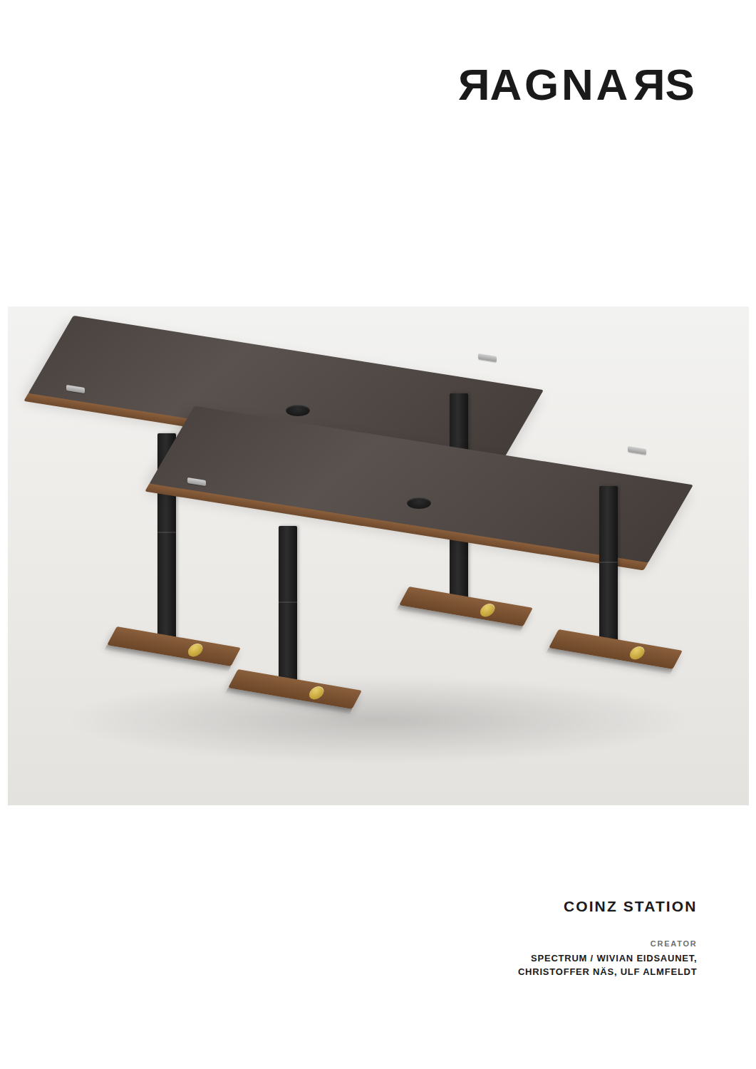RAGNARS
COINZ STATION
CREATOR
SPECTRUM / WIVIAN EIDSAUNET,
CHRISTOFFER NÄS, ULF ALMFELDT